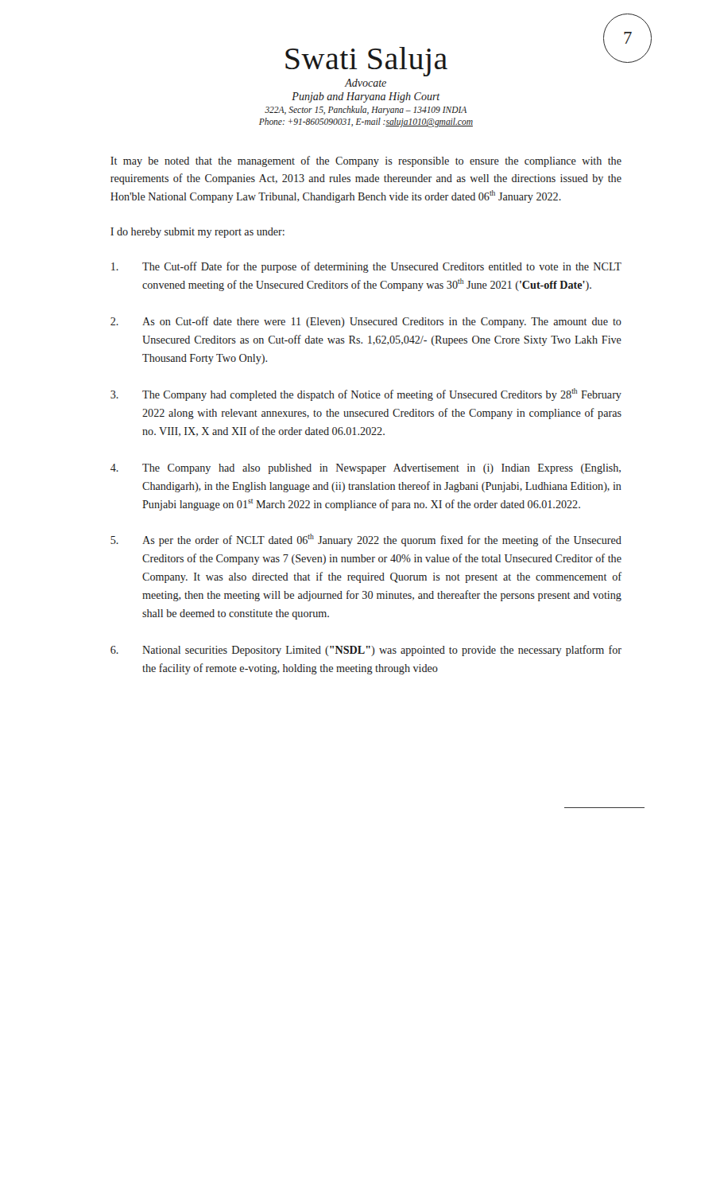7
Swati Saluja
Advocate
Punjab and Haryana High Court
322A, Sector 15, Panchkula, Haryana – 134109 INDIA
Phone: +91-8605090031, E-mail :saluja1010@gmail.com
It may be noted that the management of the Company is responsible to ensure the compliance with the requirements of the Companies Act, 2013 and rules made thereunder and as well the directions issued by the Hon'ble National Company Law Tribunal, Chandigarh Bench vide its order dated 06th January 2022.
I do hereby submit my report as under:
The Cut-off Date for the purpose of determining the Unsecured Creditors entitled to vote in the NCLT convened meeting of the Unsecured Creditors of the Company was 30th June 2021 ('Cut-off Date').
As on Cut-off date there were 11 (Eleven) Unsecured Creditors in the Company. The amount due to Unsecured Creditors as on Cut-off date was Rs. 1,62,05,042/- (Rupees One Crore Sixty Two Lakh Five Thousand Forty Two Only).
The Company had completed the dispatch of Notice of meeting of Unsecured Creditors by 28th February 2022 along with relevant annexures, to the unsecured Creditors of the Company in compliance of paras no. VIII, IX, X and XII of the order dated 06.01.2022.
The Company had also published in Newspaper Advertisement in (i) Indian Express (English, Chandigarh), in the English language and (ii) translation thereof in Jagbani (Punjabi, Ludhiana Edition), in Punjabi language on 01st March 2022 in compliance of para no. XI of the order dated 06.01.2022.
As per the order of NCLT dated 06th January 2022 the quorum fixed for the meeting of the Unsecured Creditors of the Company was 7 (Seven) in number or 40% in value of the total Unsecured Creditor of the Company. It was also directed that if the required Quorum is not present at the commencement of meeting, then the meeting will be adjourned for 30 minutes, and thereafter the persons present and voting shall be deemed to constitute the quorum.
National securities Depository Limited ("NSDL") was appointed to provide the necessary platform for the facility of remote e-voting, holding the meeting through video